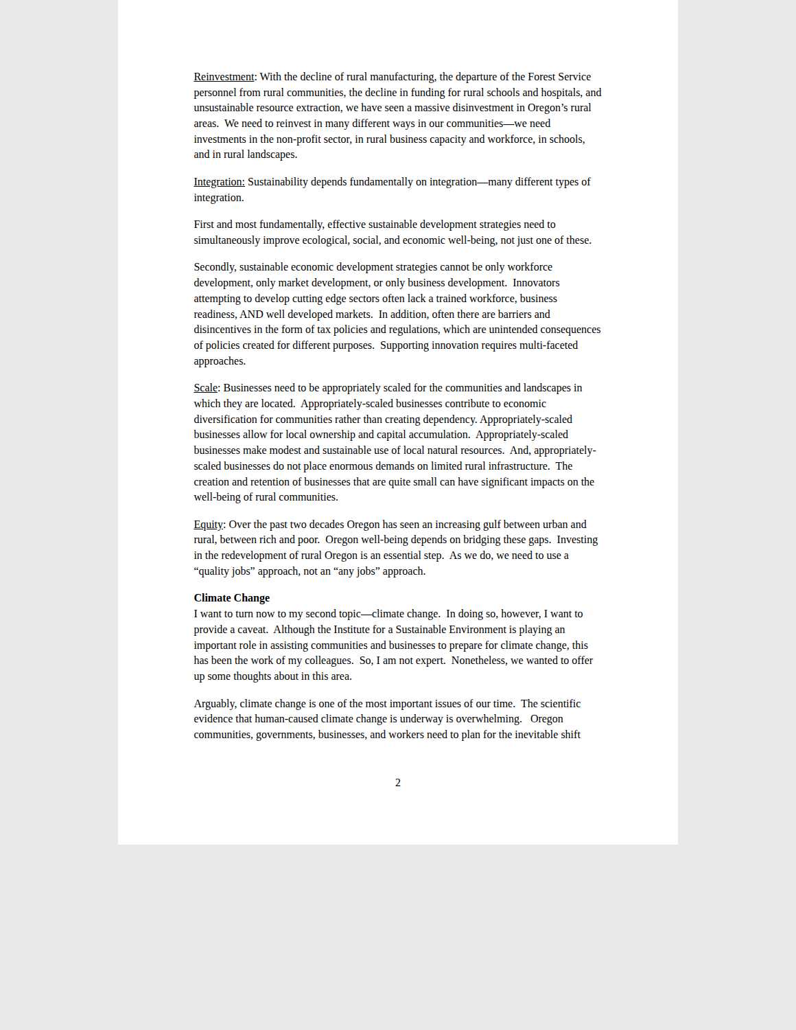Reinvestment: With the decline of rural manufacturing, the departure of the Forest Service personnel from rural communities, the decline in funding for rural schools and hospitals, and unsustainable resource extraction, we have seen a massive disinvestment in Oregon’s rural areas. We need to reinvest in many different ways in our communities—we need investments in the non-profit sector, in rural business capacity and workforce, in schools, and in rural landscapes.
Integration: Sustainability depends fundamentally on integration—many different types of integration.
First and most fundamentally, effective sustainable development strategies need to simultaneously improve ecological, social, and economic well-being, not just one of these.
Secondly, sustainable economic development strategies cannot be only workforce development, only market development, or only business development. Innovators attempting to develop cutting edge sectors often lack a trained workforce, business readiness, AND well developed markets. In addition, often there are barriers and disincentives in the form of tax policies and regulations, which are unintended consequences of policies created for different purposes. Supporting innovation requires multi-faceted approaches.
Scale: Businesses need to be appropriately scaled for the communities and landscapes in which they are located. Appropriately-scaled businesses contribute to economic diversification for communities rather than creating dependency. Appropriately-scaled businesses allow for local ownership and capital accumulation. Appropriately-scaled businesses make modest and sustainable use of local natural resources. And, appropriately-scaled businesses do not place enormous demands on limited rural infrastructure. The creation and retention of businesses that are quite small can have significant impacts on the well-being of rural communities.
Equity: Over the past two decades Oregon has seen an increasing gulf between urban and rural, between rich and poor. Oregon well-being depends on bridging these gaps. Investing in the redevelopment of rural Oregon is an essential step. As we do, we need to use a “quality jobs” approach, not an “any jobs” approach.
Climate Change
I want to turn now to my second topic—climate change. In doing so, however, I want to provide a caveat. Although the Institute for a Sustainable Environment is playing an important role in assisting communities and businesses to prepare for climate change, this has been the work of my colleagues. So, I am not expert. Nonetheless, we wanted to offer up some thoughts about in this area.
Arguably, climate change is one of the most important issues of our time. The scientific evidence that human-caused climate change is underway is overwhelming. Oregon communities, governments, businesses, and workers need to plan for the inevitable shift
2